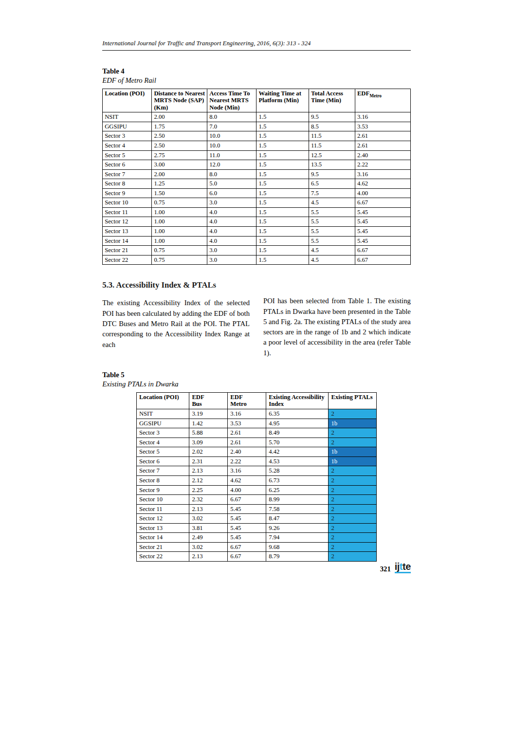International Journal for Traffic and Transport Engineering, 2016, 6(3): 313 - 324
Table 4
EDF of Metro Rail
| Location (POI) | Distance to Nearest MRTS Node (SAP) (Km) | Access Time To Nearest MRTS Node (Min) | Waiting Time at Platform (Min) | Total Access Time (Min) | EDF Metro |
| --- | --- | --- | --- | --- | --- |
| NSIT | 2.00 | 8.0 | 1.5 | 9.5 | 3.16 |
| GGSIPU | 1.75 | 7.0 | 1.5 | 8.5 | 3.53 |
| Sector 3 | 2.50 | 10.0 | 1.5 | 11.5 | 2.61 |
| Sector 4 | 2.50 | 10.0 | 1.5 | 11.5 | 2.61 |
| Sector 5 | 2.75 | 11.0 | 1.5 | 12.5 | 2.40 |
| Sector 6 | 3.00 | 12.0 | 1.5 | 13.5 | 2.22 |
| Sector 7 | 2.00 | 8.0 | 1.5 | 9.5 | 3.16 |
| Sector 8 | 1.25 | 5.0 | 1.5 | 6.5 | 4.62 |
| Sector 9 | 1.50 | 6.0 | 1.5 | 7.5 | 4.00 |
| Sector 10 | 0.75 | 3.0 | 1.5 | 4.5 | 6.67 |
| Sector 11 | 1.00 | 4.0 | 1.5 | 5.5 | 5.45 |
| Sector 12 | 1.00 | 4.0 | 1.5 | 5.5 | 5.45 |
| Sector 13 | 1.00 | 4.0 | 1.5 | 5.5 | 5.45 |
| Sector 14 | 1.00 | 4.0 | 1.5 | 5.5 | 5.45 |
| Sector 21 | 0.75 | 3.0 | 1.5 | 4.5 | 6.67 |
| Sector 22 | 0.75 | 3.0 | 1.5 | 4.5 | 6.67 |
5.3. Accessibility Index & PTALs
The existing Accessibility Index of the selected POI has been calculated by adding the EDF of both DTC Buses and Metro Rail at the POI. The PTAL corresponding to the Accessibility Index Range at each
POI has been selected from Table 1. The existing PTALs in Dwarka have been presented in the Table 5 and Fig. 2a. The existing PTALs of the study area sectors are in the range of 1b and 2 which indicate a poor level of accessibility in the area (refer Table 1).
Table 5
Existing PTALs in Dwarka
| Location (POI) | EDF Bus | EDF Metro | Existing Accessibility Index | Existing PTALs |
| --- | --- | --- | --- | --- |
| NSIT | 3.19 | 3.16 | 6.35 | 2 |
| GGSIPU | 1.42 | 3.53 | 4.95 | 1b |
| Sector 3 | 5.88 | 2.61 | 8.49 | 2 |
| Sector 4 | 3.09 | 2.61 | 5.70 | 2 |
| Sector 5 | 2.02 | 2.40 | 4.42 | 1b |
| Sector 6 | 2.31 | 2.22 | 4.53 | 1b |
| Sector 7 | 2.13 | 3.16 | 5.28 | 2 |
| Sector 8 | 2.12 | 4.62 | 6.73 | 2 |
| Sector 9 | 2.25 | 4.00 | 6.25 | 2 |
| Sector 10 | 2.32 | 6.67 | 8.99 | 2 |
| Sector 11 | 2.13 | 5.45 | 7.58 | 2 |
| Sector 12 | 3.02 | 5.45 | 8.47 | 2 |
| Sector 13 | 3.81 | 5.45 | 9.26 | 2 |
| Sector 14 | 2.49 | 5.45 | 7.94 | 2 |
| Sector 21 | 3.02 | 6.67 | 9.68 | 2 |
| Sector 22 | 2.13 | 6.67 | 8.79 | 2 |
321 ijtte